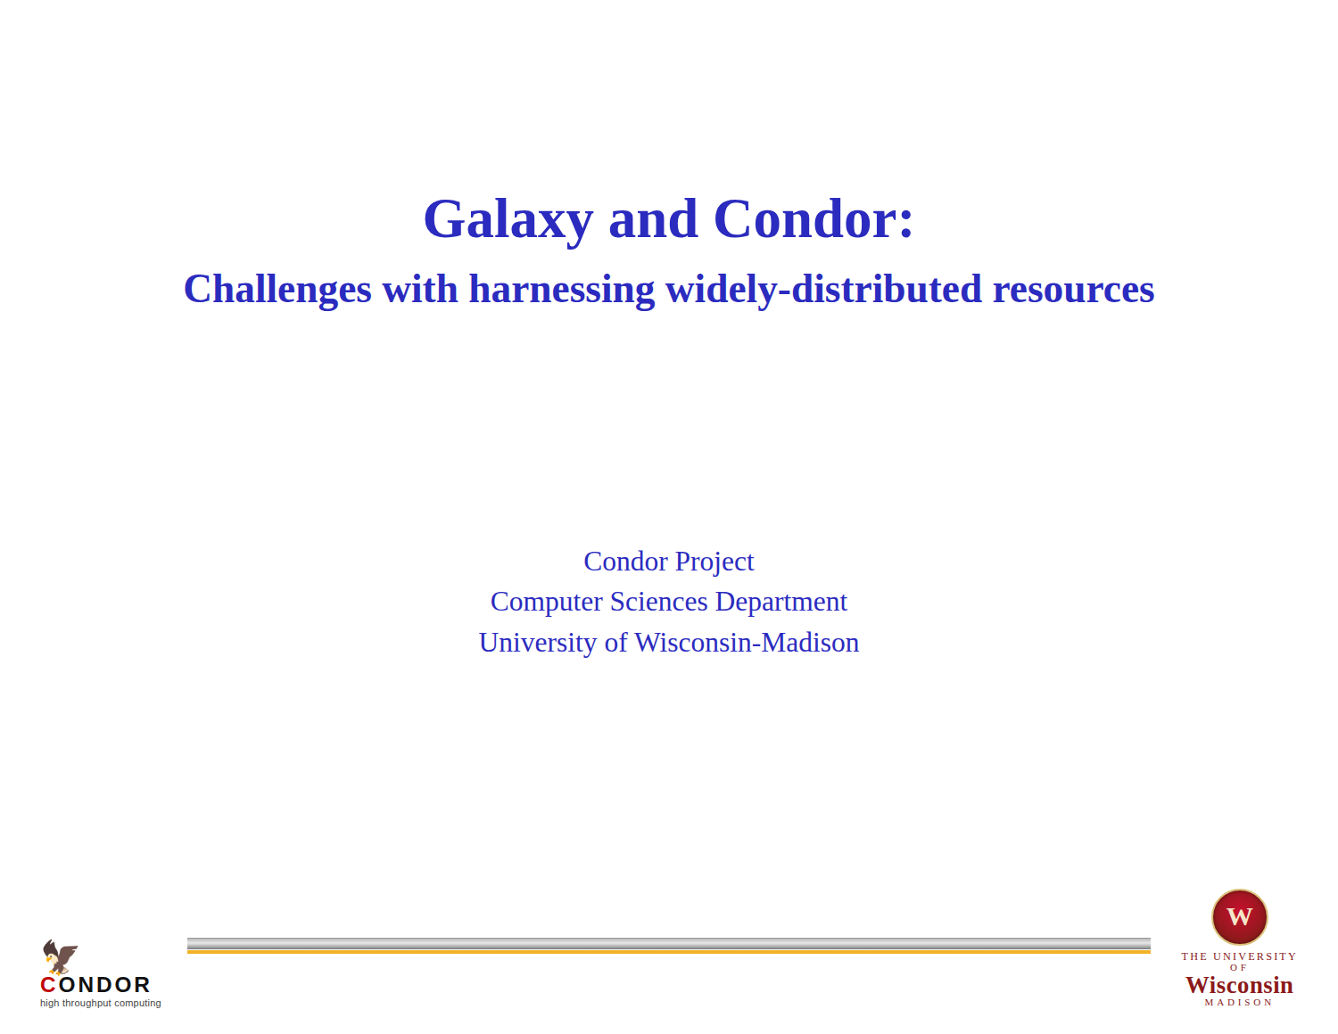Galaxy and Condor: Challenges with harnessing widely-distributed resources
Condor Project
Computer Sciences Department
University of Wisconsin-Madison
🦅
CONDOR
high throughput computing
W
The University
of
Wisconsin
Madison